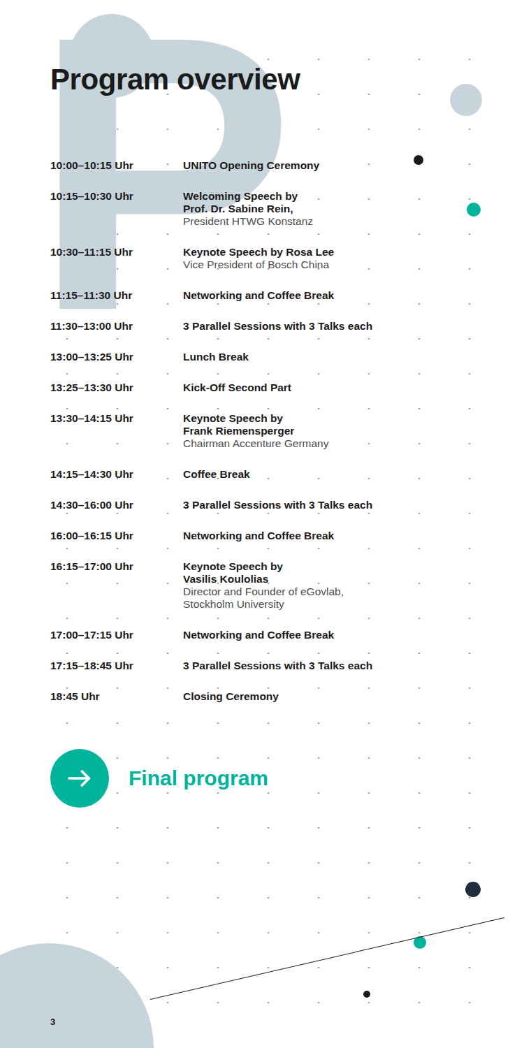P
Program overview
| 10:00–10:15 Uhr | UNITO Opening Ceremony |
| 10:15–10:30 Uhr | Welcoming Speech by Prof. Dr. Sabine Rein, President HTWG Konstanz |
| 10:30–11:15 Uhr | Keynote Speech by Rosa Lee Vice President of Bosch China |
| 11:15–11:30 Uhr | Networking and Coffee Break |
| 11:30–13:00 Uhr | 3 Parallel Sessions with 3 Talks each |
| 13:00–13:25 Uhr | Lunch Break |
| 13:25–13:30 Uhr | Kick-Off Second Part |
| 13:30–14:15 Uhr | Keynote Speech by Frank Riemensperger Chairman Accenture Germany |
| 14:15–14:30 Uhr | Coffee Break |
| 14:30–16:00 Uhr | 3 Parallel Sessions with 3 Talks each |
| 16:00–16:15 Uhr | Networking and Coffee Break |
| 16:15–17:00 Uhr | Keynote Speech by Vasilis Koulolias Director and Founder of eGovlab, Stockholm University |
| 17:00–17:15 Uhr | Networking and Coffee Break |
| 17:15–18:45 Uhr | 3 Parallel Sessions with 3 Talks each |
| 18:45 Uhr | Closing Ceremony |
Final program
3